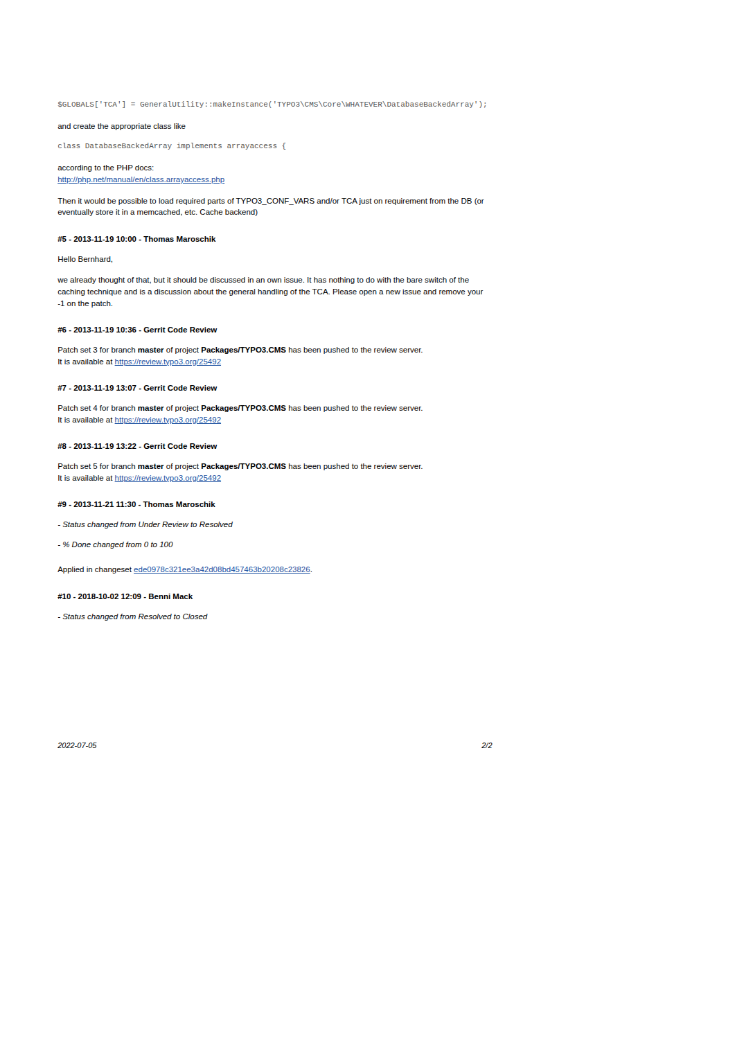$GLOBALS['TCA'] = GeneralUtility::makeInstance('TYPO3\CMS\Core\WHATEVER\DatabaseBackedArray');
and create the appropriate class like
class DatabaseBackedArray implements arrayaccess {
according to the PHP docs:
http://php.net/manual/en/class.arrayaccess.php
Then it would be possible to load required parts of TYPO3_CONF_VARS and/or TCA just on requirement from the DB (or eventually store it in a memcached, etc. Cache backend)
#5 - 2013-11-19 10:00 - Thomas Maroschik
Hello Bernhard,
we already thought of that, but it should be discussed in an own issue. It has nothing to do with the bare switch of the caching technique and is a discussion about the general handling of the TCA. Please open a new issue and remove your -1 on the patch.
#6 - 2013-11-19 10:36 - Gerrit Code Review
Patch set 3 for branch master of project Packages/TYPO3.CMS has been pushed to the review server.
It is available at https://review.typo3.org/25492
#7 - 2013-11-19 13:07 - Gerrit Code Review
Patch set 4 for branch master of project Packages/TYPO3.CMS has been pushed to the review server.
It is available at https://review.typo3.org/25492
#8 - 2013-11-19 13:22 - Gerrit Code Review
Patch set 5 for branch master of project Packages/TYPO3.CMS has been pushed to the review server.
It is available at https://review.typo3.org/25492
#9 - 2013-11-21 11:30 - Thomas Maroschik
- Status changed from Under Review to Resolved
- % Done changed from 0 to 100
Applied in changeset ede0978c321ee3a42d08bd457463b20208c23826.
#10 - 2018-10-02 12:09 - Benni Mack
- Status changed from Resolved to Closed
2022-07-05 2/2